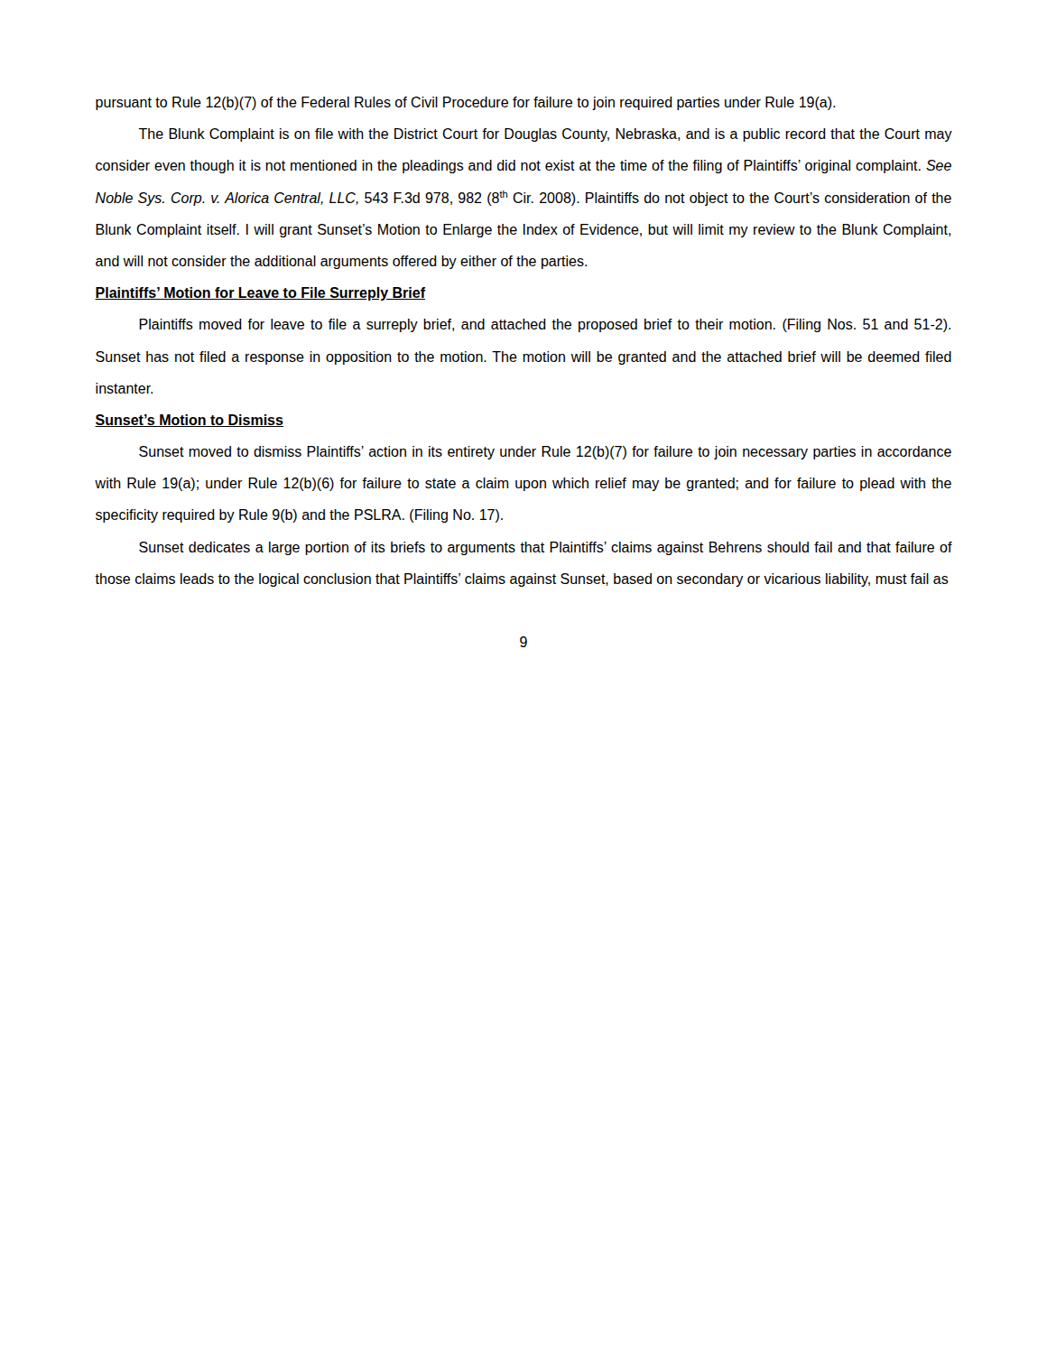pursuant to Rule 12(b)(7) of the Federal Rules of Civil Procedure for failure to join required parties under Rule 19(a).
The Blunk Complaint is on file with the District Court for Douglas County, Nebraska, and is a public record that the Court may consider even though it is not mentioned in the pleadings and did not exist at the time of the filing of Plaintiffs’ original complaint. See Noble Sys. Corp. v. Alorica Central, LLC, 543 F.3d 978, 982 (8th Cir. 2008). Plaintiffs do not object to the Court’s consideration of the Blunk Complaint itself. I will grant Sunset’s Motion to Enlarge the Index of Evidence, but will limit my review to the Blunk Complaint, and will not consider the additional arguments offered by either of the parties.
Plaintiffs’ Motion for Leave to File Surreply Brief
Plaintiffs moved for leave to file a surreply brief, and attached the proposed brief to their motion. (Filing Nos. 51 and 51-2). Sunset has not filed a response in opposition to the motion. The motion will be granted and the attached brief will be deemed filed instanter.
Sunset’s Motion to Dismiss
Sunset moved to dismiss Plaintiffs’ action in its entirety under Rule 12(b)(7) for failure to join necessary parties in accordance with Rule 19(a); under Rule 12(b)(6) for failure to state a claim upon which relief may be granted; and for failure to plead with the specificity required by Rule 9(b) and the PSLRA. (Filing No. 17).
Sunset dedicates a large portion of its briefs to arguments that Plaintiffs’ claims against Behrens should fail and that failure of those claims leads to the logical conclusion that Plaintiffs’ claims against Sunset, based on secondary or vicarious liability, must fail as
9